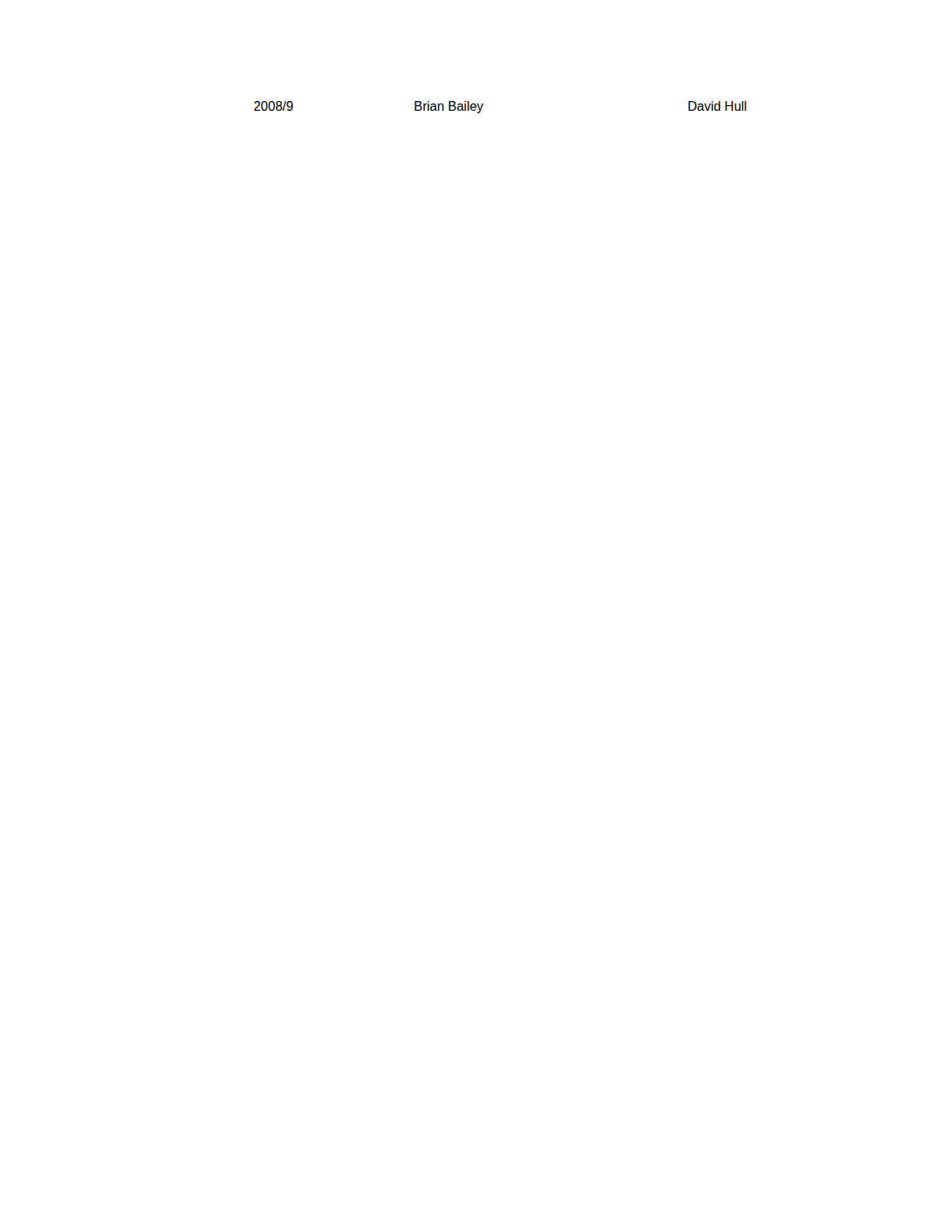2008/9 Brian Bailey David Hull